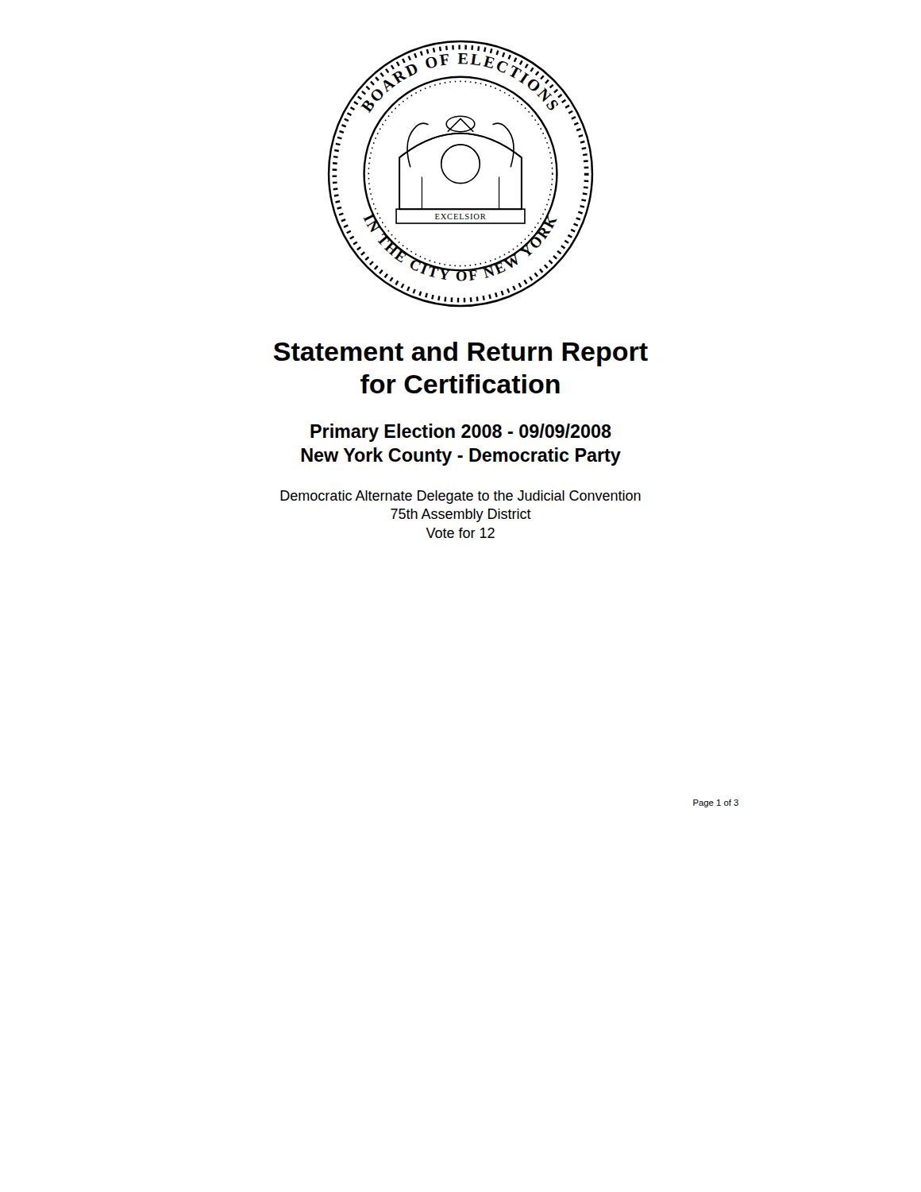Statement and Return Report
for Certification
Primary Election 2008 - 09/09/2008
New York County - Democratic Party
Democratic Alternate Delegate to the Judicial Convention
75th Assembly District
Vote for 12
Page 1 of 3